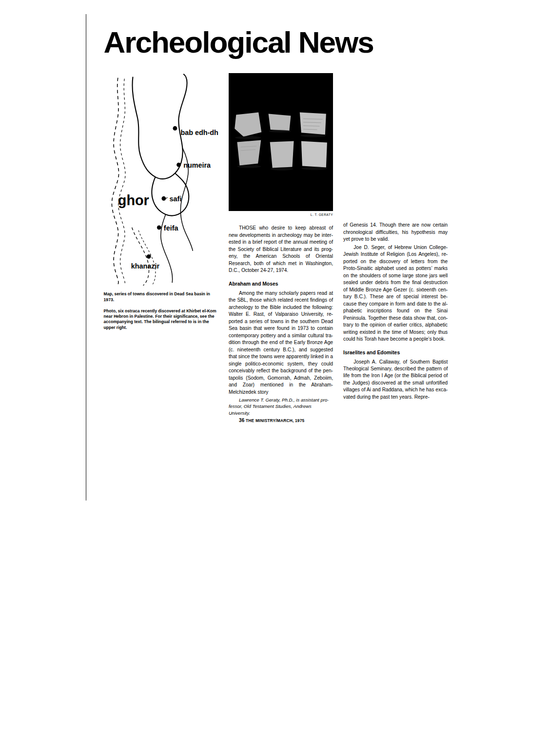Archeological News
bab edh-dhra’ numeira safi feifa khanazir ghor
Map, series of towns discovered in Dead Sea basin in 1973.
Photo, six ostraca recently discovered at Khirbet el-Kom near Hebron in Palestine. For their significance, see the accompanying text. The bilingual referred to is in the upper right.
L. T. GERATY
THOSE who desire to keep abreast of new developments in archeology may be interested in a brief report of the annual meeting of the Society of Biblical Literature and its progeny, the American Schools of Oriental Research, both of which met in Washington, D.C., October 24-27, 1974.
Abraham and Moses
Among the many scholarly papers read at the SBL, those which related recent findings of archeology to the Bible included the following: Walter E. Rast, of Valparaiso University, reported a series of towns in the southern Dead Sea basin that were found in 1973 to contain contemporary pottery and a similar cultural tradition through the end of the Early Bronze Age (c. nineteenth century B.C.), and suggested that since the towns were apparently linked in a single politico-economic system, they could conceivably reflect the background of the pentapolis (Sodom, Gomorrah, Admah, Zeboiim, and Zoar) mentioned in the Abraham-Melchizedek story
Lawrence T. Geraty, Ph.D., is assistant professor, Old Testament Studies, Andrews University.
36 THE MINISTRY/MARCH, 1975
of Genesis 14. Though there are now certain chronological difficulties, his hypothesis may yet prove to be valid.
Joe D. Seger, of Hebrew Union College-Jewish Institute of Religion (Los Angeles), reported on the discovery of letters from the Proto-Sinaitic alphabet used as potters’ marks on the shoulders of some large stone jars well sealed under debris from the final destruction of Middle Bronze Age Gezer (c. sixteenth century B.C.). These are of special interest because they compare in form and date to the alphabetic inscriptions found on the Sinai Peninsula. Together these data show that, contrary to the opinion of earlier critics, alphabetic writing existed in the time of Moses; only thus could his Torah have become a people’s book.
Israelites and Edomites
Joseph A. Callaway, of Southern Baptist Theological Seminary, described the pattern of life from the Iron I Age (or the Biblical period of the Judges) discovered at the small unfortified villages of Ai and Raddana, which he has excavated during the past ten years. Repre-